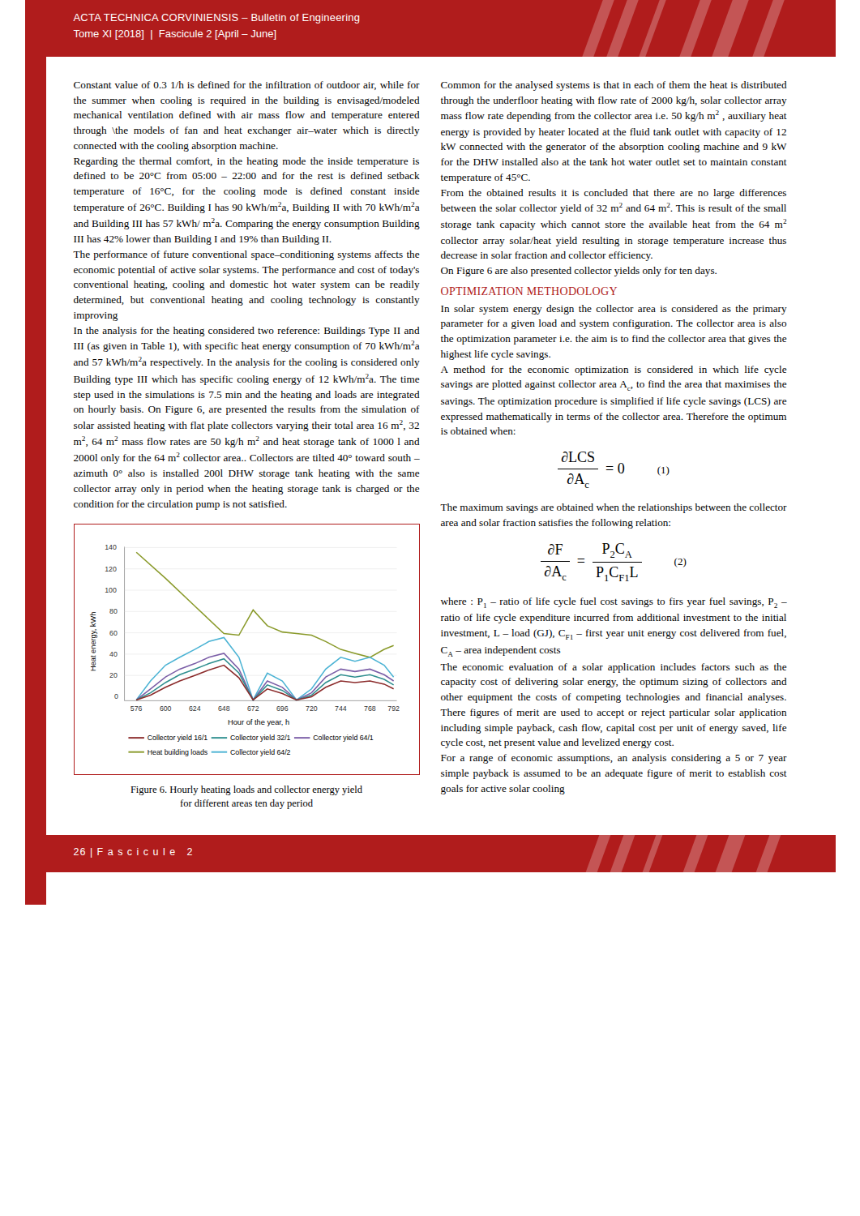ACTA TECHNICA CORVINIENSIS – Bulletin of Engineering
Tome XI [2018] | Fascicule 2 [April – June]
Constant value of 0.3 1/h is defined for the infiltration of outdoor air, while for the summer when cooling is required in the building is envisaged/modeled mechanical ventilation defined with air mass flow and temperature entered through \the models of fan and heat exchanger air–water which is directly connected with the cooling absorption machine.
Regarding the thermal comfort, in the heating mode the inside temperature is defined to be 20°C from 05:00 – 22:00 and for the rest is defined setback temperature of 16°C, for the cooling mode is defined constant inside temperature of 26°C. Building I has 90 kWh/m2a, Building II with 70 kWh/m2a and Building III has 57 kWh/ m2a. Comparing the energy consumption Building III has 42% lower than Building I and 19% than Building II.
The performance of future conventional space–conditioning systems affects the economic potential of active solar systems. The performance and cost of today's conventional heating, cooling and domestic hot water system can be readily determined, but conventional heating and cooling technology is constantly improving
In the analysis for the heating considered two reference: Buildings Type II and III (as given in Table 1), with specific heat energy consumption of 70 kWh/m2a and 57 kWh/m2a respectively. In the analysis for the cooling is considered only Building type III which has specific cooling energy of 12 kWh/m2a. The time step used in the simulations is 7.5 min and the heating and loads are integrated on hourly basis. On Figure 6, are presented the results from the simulation of solar assisted heating with flat plate collectors varying their total area 16 m2, 32 m2, 64 m2 mass flow rates are 50 kg/h m2 and heat storage tank of 1000 l and 2000l only for the 64 m2 collector area.. Collectors are tilted 40° toward south – azimuth 0° also is installed 200l DHW storage tank heating with the same collector array only in period when the heating storage tank is charged or the condition for the circulation pump is not satisfied.
140 120 100 80 60 40 20 0 Heat energy, kWh 576 600 624 648 672 696 720 744 768 792 Hour of the year, h Collector yield 16/1 Collector yield 32/1 Collector yield 64/1 Heat building loads Collector yield 64/2
Figure 6. Hourly heating loads and collector energy yield
for different areas ten day period
Common for the analysed systems is that in each of them the heat is distributed through the underfloor heating with flow rate of 2000 kg/h, solar collector array mass flow rate depending from the collector area i.e. 50 kg/h m2 , auxiliary heat energy is provided by heater located at the fluid tank outlet with capacity of 12 kW connected with the generator of the absorption cooling machine and 9 kW for the DHW installed also at the tank hot water outlet set to maintain constant temperature of 45°C.
From the obtained results it is concluded that there are no large differences between the solar collector yield of 32 m2 and 64 m2. This is result of the small storage tank capacity which cannot store the available heat from the 64 m2 collector array solar/heat yield resulting in storage temperature increase thus decrease in solar fraction and collector efficiency.
On Figure 6 are also presented collector yields only for ten days.
OPTIMIZATION METHODOLOGY
In solar system energy design the collector area is considered as the primary parameter for a given load and system configuration. The collector area is also the optimization parameter i.e. the aim is to find the collector area that gives the highest life cycle savings.
A method for the economic optimization is considered in which life cycle savings are plotted against collector area Ac, to find the area that maximises the savings. The optimization procedure is simplified if life cycle savings (LCS) are expressed mathematically in terms of the collector area. Therefore the optimum is obtained when:
∂LCS ∂Ac = 0
(1)
The maximum savings are obtained when the relationships between the collector area and solar fraction satisfies the following relation:
∂F ∂Ac = P2CA P1CF1L
(2)
where : P1 – ratio of life cycle fuel cost savings to firs year fuel savings, P2 – ratio of life cycle expenditure incurred from additional investment to the initial investment, L – load (GJ), CF1 – first year unit energy cost delivered from fuel, CA – area independent costs
The economic evaluation of a solar application includes factors such as the capacity cost of delivering solar energy, the optimum sizing of collectors and other equipment the costs of competing technologies and financial analyses. There figures of merit are used to accept or reject particular solar application including simple payback, cash flow, capital cost per unit of energy saved, life cycle cost, net present value and levelized energy cost.
For a range of economic assumptions, an analysis considering a 5 or 7 year simple payback is assumed to be an adequate figure of merit to establish cost goals for active solar cooling
26 | F a s c i c u l e 2